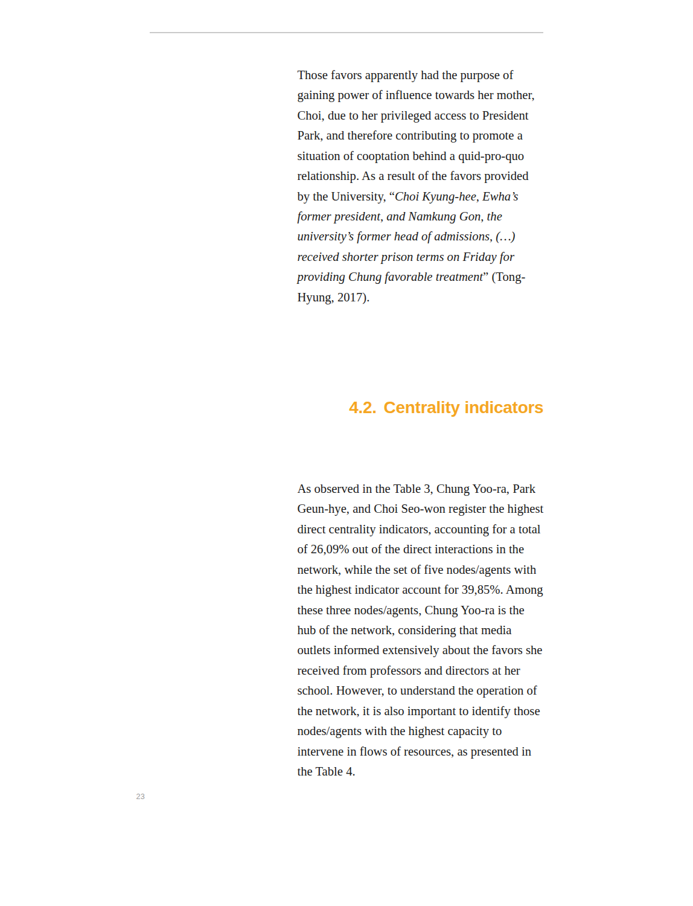Those favors apparently had the purpose of gaining power of influence towards her mother, Choi, due to her privileged access to President Park, and therefore contributing to promote a situation of cooptation behind a quid-pro-quo relationship. As a result of the favors provided by the University, “Choi Kyung-hee, Ewha’s former president, and Namkung Gon, the university’s former head of admissions, (…) received shorter prison terms on Friday for providing Chung favorable treatment” (Tong-Hyung, 2017).
4.2. Centrality indicators
As observed in the Table 3, Chung Yoo-ra, Park Geun-hye, and Choi Seo-won register the highest direct centrality indicators, accounting for a total of 26,09% out of the direct interactions in the network, while the set of five nodes/agents with the highest indicator account for 39,85%. Among these three nodes/agents, Chung Yoo-ra is the hub of the network, considering that media outlets informed extensively about the favors she received from professors and directors at her school. However, to understand the operation of the network, it is also important to identify those nodes/agents with the highest capacity to intervene in flows of resources, as presented in the Table 4.
23